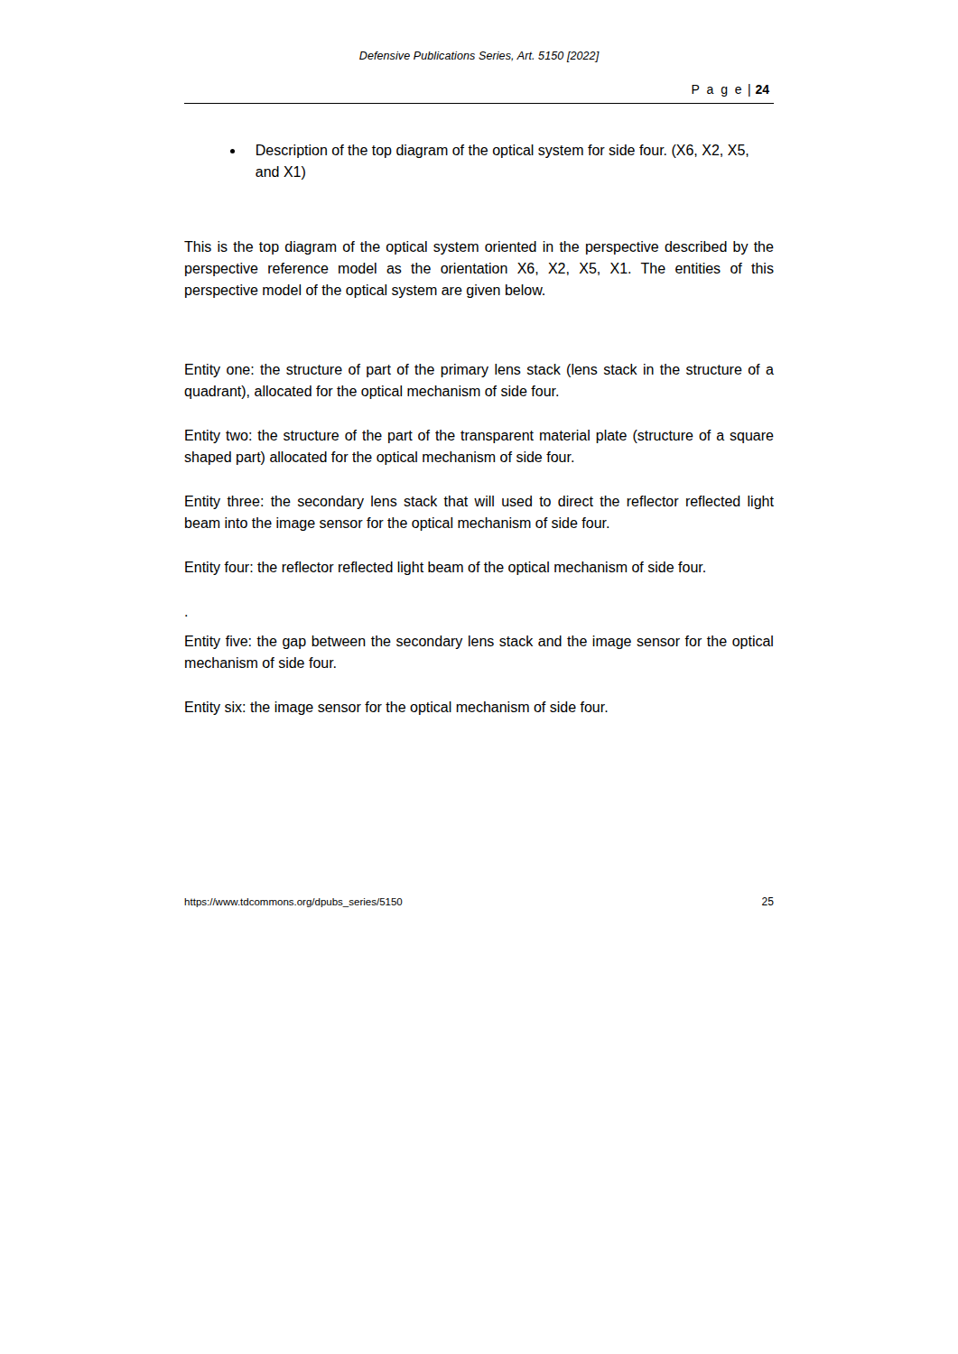Defensive Publications Series, Art. 5150 [2022]
P a g e | 24
Description of the top diagram of the optical system for side four. (X6, X2, X5, and X1)
This is the top diagram of the optical system oriented in the perspective described by the perspective reference model as the orientation X6, X2, X5, X1. The entities of this perspective model of the optical system are given below.
Entity one: the structure of part of the primary lens stack (lens stack in the structure of a quadrant), allocated for the optical mechanism of side four.
Entity two: the structure of the part of the transparent material plate (structure of a square shaped part) allocated for the optical mechanism of side four.
Entity three: the secondary lens stack that will used to direct the reflector reflected light beam into the image sensor for the optical mechanism of side four.
Entity four: the reflector reflected light beam of the optical mechanism of side four.
.
Entity five: the gap between the secondary lens stack and the image sensor for the optical mechanism of side four.
Entity six: the image sensor for the optical mechanism of side four.
https://www.tdcommons.org/dpubs_series/5150 25